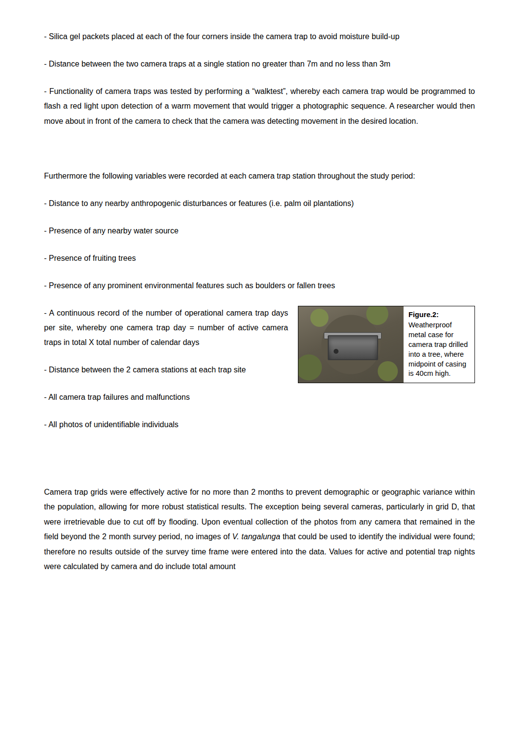- Silica gel packets placed at each of the four corners inside the camera trap to avoid moisture build-up
- Distance between the two camera traps at a single station no greater than 7m and no less than 3m
- Functionality of camera traps was tested by performing a “walktest”, whereby each camera trap would be programmed to flash a red light upon detection of a warm movement that would trigger a photographic sequence. A researcher would then move about in front of the camera to check that the camera was detecting movement in the desired location.
Furthermore the following variables were recorded at each camera trap station throughout the study period:
- Distance to any nearby anthropogenic disturbances or features (i.e. palm oil plantations)
- Presence of any nearby water source
- Presence of fruiting trees
- Presence of any prominent environmental features such as boulders or fallen trees
Figure.2: Weatherproof metal case for camera trap drilled into a tree, where midpoint of casing is 40cm high.
- A continuous record of the number of operational camera trap days per site, whereby one camera trap day = number of active camera traps in total X total number of calendar days
- Distance between the 2 camera stations at each trap site
- All camera trap failures and malfunctions
- All photos of unidentifiable individuals
Camera trap grids were effectively active for no more than 2 months to prevent demographic or geographic variance within the population, allowing for more robust statistical results. The exception being several cameras, particularly in grid D, that were irretrievable due to cut off by flooding. Upon eventual collection of the photos from any camera that remained in the field beyond the 2 month survey period, no images of V. tangalunga that could be used to identify the individual were found; therefore no results outside of the survey time frame were entered into the data. Values for active and potential trap nights were calculated by camera and do include total amount